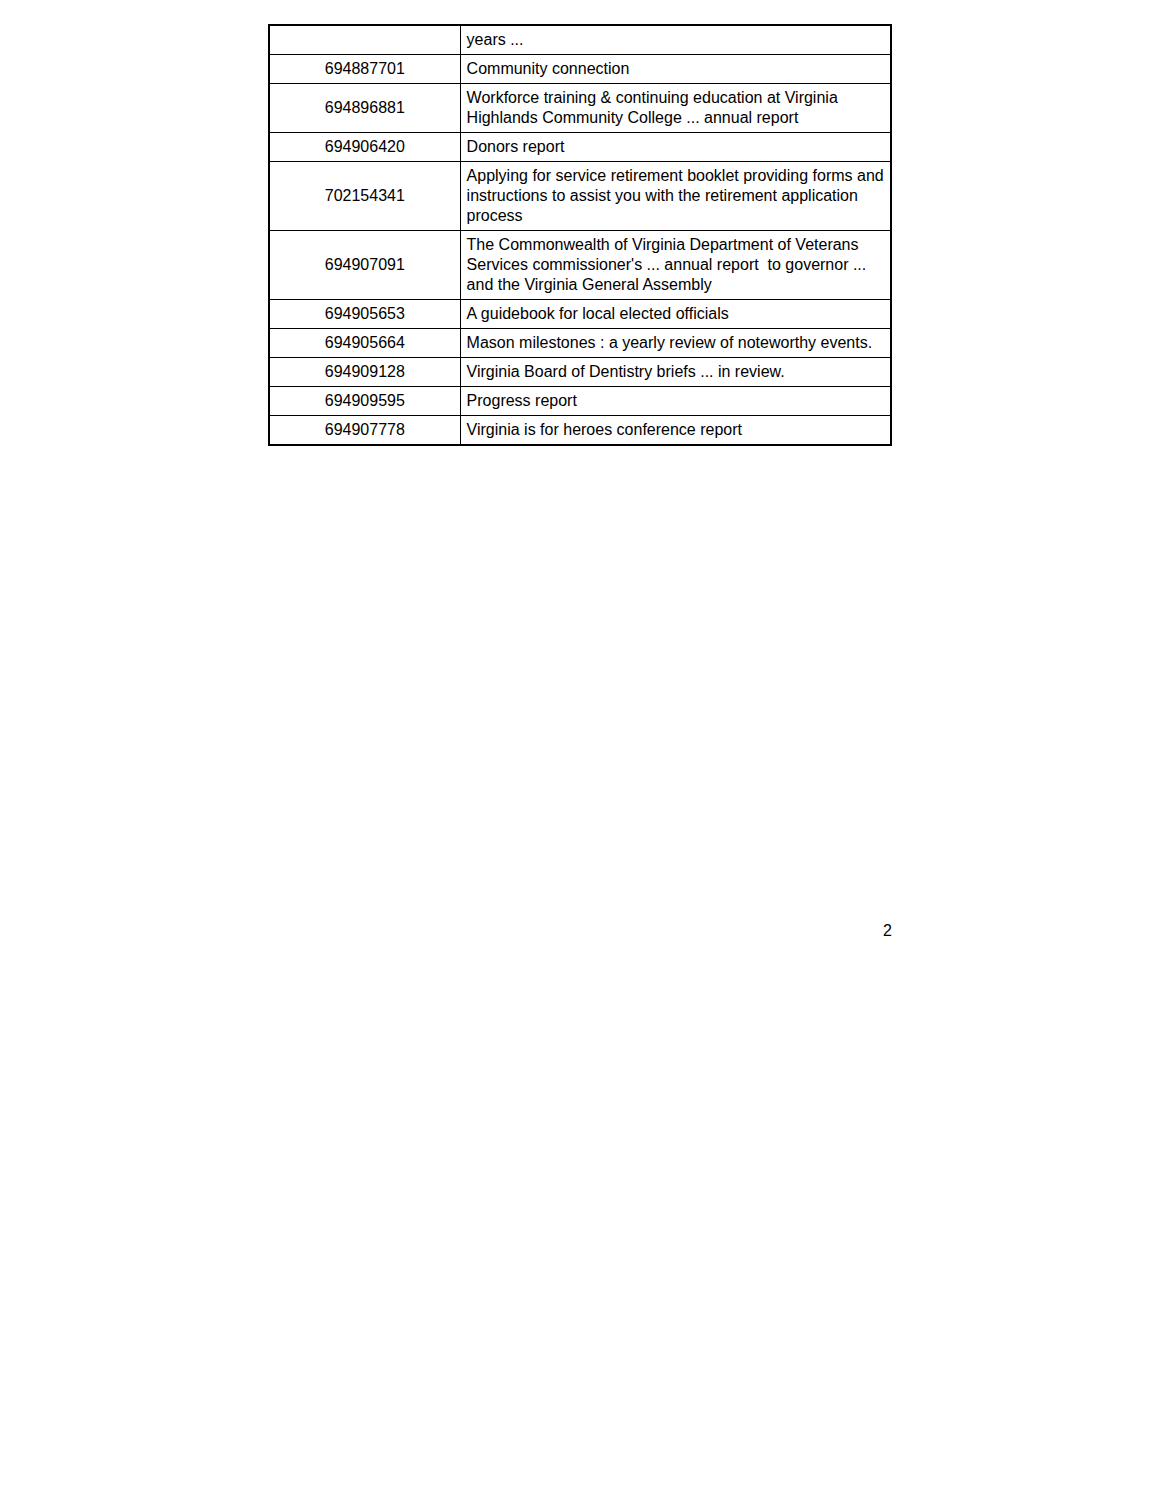| | years ... |
| 694887701 | Community connection |
| 694896881 | Workforce training & continuing education at Virginia Highlands Community College ... annual report |
| 694906420 | Donors report |
| 702154341 | Applying for service retirement booklet providing forms and instructions to assist you with the retirement application process |
| 694907091 | The Commonwealth of Virginia Department of Veterans Services commissioner's ... annual report to governor ... and the Virginia General Assembly |
| 694905653 | A guidebook for local elected officials |
| 694905664 | Mason milestones : a yearly review of noteworthy events. |
| 694909128 | Virginia Board of Dentistry briefs ... in review. |
| 694909595 | Progress report |
| 694907778 | Virginia is for heroes conference report |
2